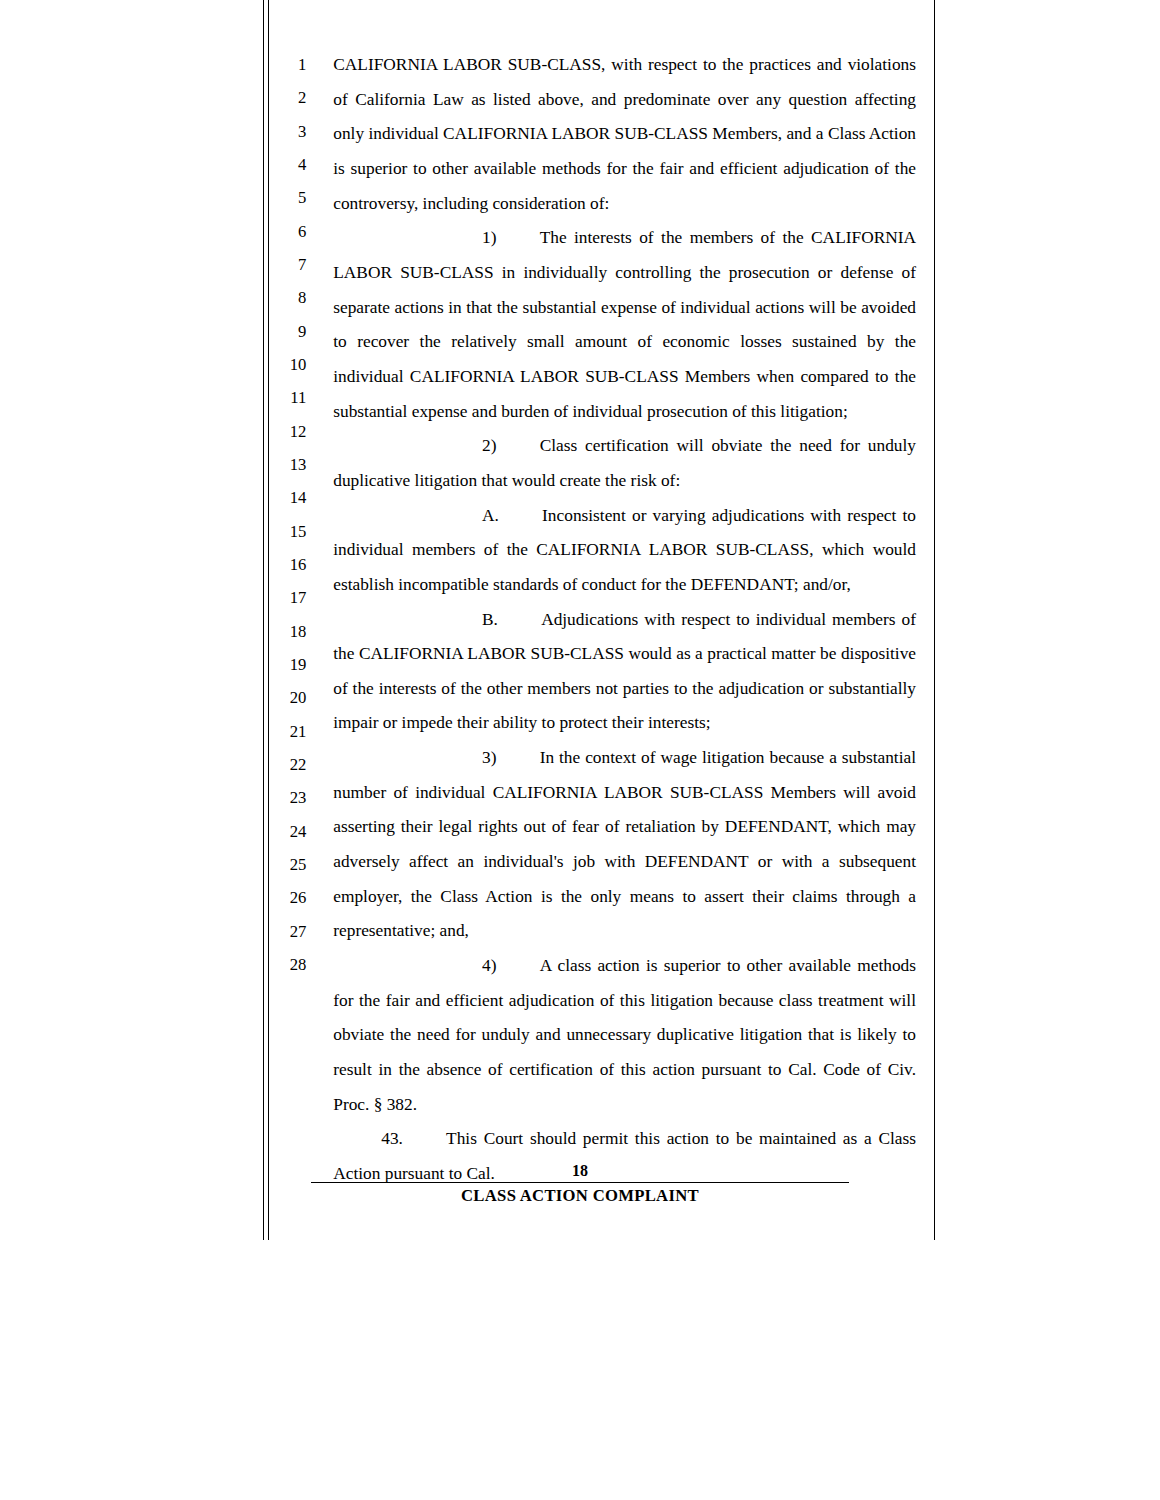1
2
3
4
5
6
7
8
9
10
11
12
13
14
15
16
17
18
19
20
21
22
23
24
25
26
27
28
CALIFORNIA LABOR SUB-CLASS, with respect to the practices and violations of California Law as listed above, and predominate over any question affecting only individual CALIFORNIA LABOR SUB-CLASS Members, and a Class Action is superior to other available methods for the fair and efficient adjudication of the controversy, including consideration of:
1) The interests of the members of the CALIFORNIA LABOR SUB-CLASS in individually controlling the prosecution or defense of separate actions in that the substantial expense of individual actions will be avoided to recover the relatively small amount of economic losses sustained by the individual CALIFORNIA LABOR SUB-CLASS Members when compared to the substantial expense and burden of individual prosecution of this litigation;
2) Class certification will obviate the need for unduly duplicative litigation that would create the risk of:
A. Inconsistent or varying adjudications with respect to individual members of the CALIFORNIA LABOR SUB-CLASS, which would establish incompatible standards of conduct for the DEFENDANT; and/or,
B. Adjudications with respect to individual members of the CALIFORNIA LABOR SUB-CLASS would as a practical matter be dispositive of the interests of the other members not parties to the adjudication or substantially impair or impede their ability to protect their interests;
3) In the context of wage litigation because a substantial number of individual CALIFORNIA LABOR SUB-CLASS Members will avoid asserting their legal rights out of fear of retaliation by DEFENDANT, which may adversely affect an individual's job with DEFENDANT or with a subsequent employer, the Class Action is the only means to assert their claims through a representative; and,
4) A class action is superior to other available methods for the fair and efficient adjudication of this litigation because class treatment will obviate the need for unduly and unnecessary duplicative litigation that is likely to result in the absence of certification of this action pursuant to Cal. Code of Civ. Proc. § 382.
43. This Court should permit this action to be maintained as a Class Action pursuant to Cal.
18
CLASS ACTION COMPLAINT